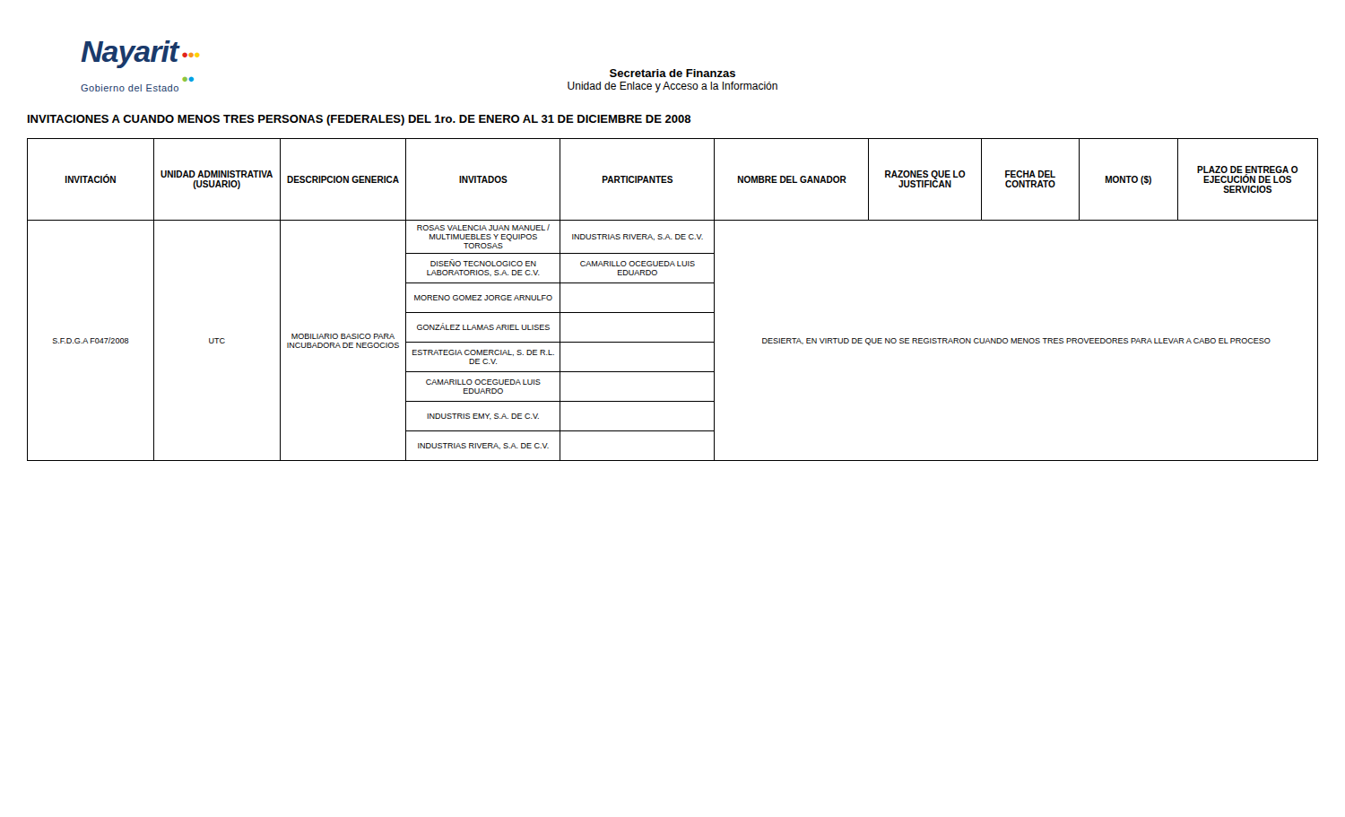Nayarit ●●●
●●
Gobierno del Estado
Secretaria de Finanzas
Unidad de Enlace y Acceso a la Información
INVITACIONES A CUANDO MENOS TRES PERSONAS (FEDERALES) DEL 1ro. DE ENERO AL 31 DE DICIEMBRE DE 2008
| INVITACIÓN | UNIDAD ADMINISTRATIVA (USUARIO) | DESCRIPCION GENERICA | INVITADOS | PARTICIPANTES | NOMBRE DEL GANADOR | RAZONES QUE LO JUSTIFICAN | FECHA DEL CONTRATO | MONTO ($) | PLAZO DE ENTREGA O EJECUCIÓN DE LOS SERVICIOS |
| --- | --- | --- | --- | --- | --- | --- | --- | --- | --- |
| S.F.D.G.A F047/2008 | UTC | MOBILIARIO BASICO PARA INCUBADORA DE NEGOCIOS | ROSAS VALENCIA JUAN MANUEL / MULTIMUEBLES Y EQUIPOS TOROSAS | INDUSTRIAS RIVERA, S.A. DE C.V. | DESIERTA, EN VIRTUD DE QUE NO SE REGISTRARON CUANDO MENOS TRES PROVEEDORES PARA LLEVAR A CABO EL PROCESO |
| DISEÑO TECNOLOGICO EN LABORATORIOS, S.A. DE C.V. | CAMARILLO OCEGUEDA LUIS EDUARDO |
| MORENO GOMEZ JORGE ARNULFO | |
| GONZÁLEZ LLAMAS ARIEL ULISES | |
| ESTRATEGIA COMERCIAL, S. DE R.L. DE C.V. | |
| CAMARILLO OCEGUEDA LUIS EDUARDO | |
| INDUSTRIS EMY, S.A. DE C.V. | |
| INDUSTRIAS RIVERA, S.A. DE C.V. | |